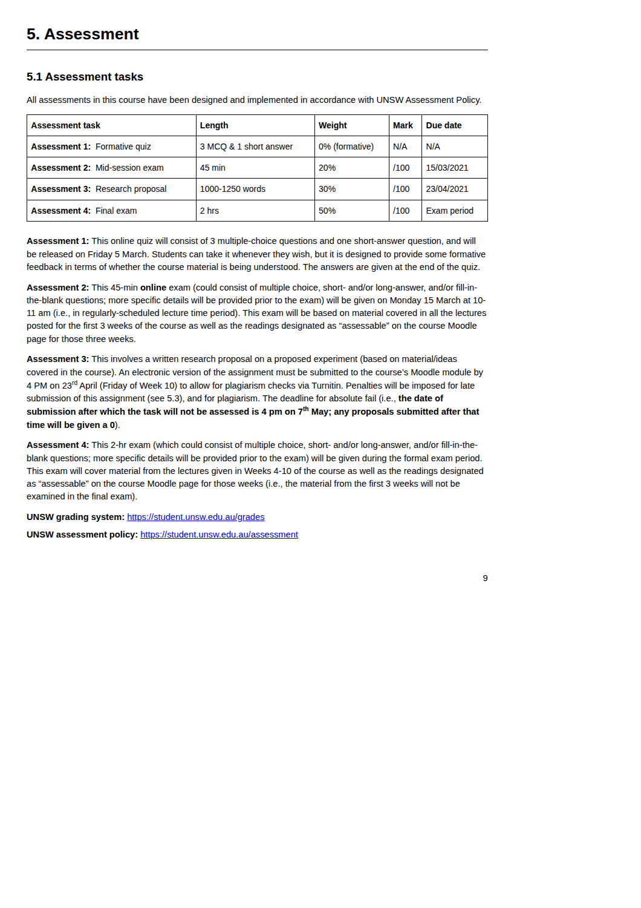5. Assessment
5.1 Assessment tasks
All assessments in this course have been designed and implemented in accordance with UNSW Assessment Policy.
| Assessment task | Length | Weight | Mark | Due date |
| --- | --- | --- | --- | --- |
| Assessment 1: Formative quiz | 3 MCQ & 1 short answer | 0% (formative) | N/A | N/A |
| Assessment 2: Mid-session exam | 45 min | 20% | /100 | 15/03/2021 |
| Assessment 3: Research proposal | 1000-1250 words | 30% | /100 | 23/04/2021 |
| Assessment 4: Final exam | 2 hrs | 50% | /100 | Exam period |
Assessment 1: This online quiz will consist of 3 multiple-choice questions and one short-answer question, and will be released on Friday 5 March. Students can take it whenever they wish, but it is designed to provide some formative feedback in terms of whether the course material is being understood. The answers are given at the end of the quiz.
Assessment 2: This 45-min online exam (could consist of multiple choice, short- and/or long-answer, and/or fill-in-the-blank questions; more specific details will be provided prior to the exam) will be given on Monday 15 March at 10-11 am (i.e., in regularly-scheduled lecture time period). This exam will be based on material covered in all the lectures posted for the first 3 weeks of the course as well as the readings designated as “assessable” on the course Moodle page for those three weeks.
Assessment 3: This involves a written research proposal on a proposed experiment (based on material/ideas covered in the course). An electronic version of the assignment must be submitted to the course’s Moodle module by 4 PM on 23rd April (Friday of Week 10) to allow for plagiarism checks via Turnitin. Penalties will be imposed for late submission of this assignment (see 5.3), and for plagiarism. The deadline for absolute fail (i.e., the date of submission after which the task will not be assessed is 4 pm on 7th May; any proposals submitted after that time will be given a 0).
Assessment 4: This 2-hr exam (which could consist of multiple choice, short- and/or long-answer, and/or fill-in-the-blank questions; more specific details will be provided prior to the exam) will be given during the formal exam period. This exam will cover material from the lectures given in Weeks 4-10 of the course as well as the readings designated as “assessable” on the course Moodle page for those weeks (i.e., the material from the first 3 weeks will not be examined in the final exam).
UNSW grading system: https://student.unsw.edu.au/grades
UNSW assessment policy: https://student.unsw.edu.au/assessment
9